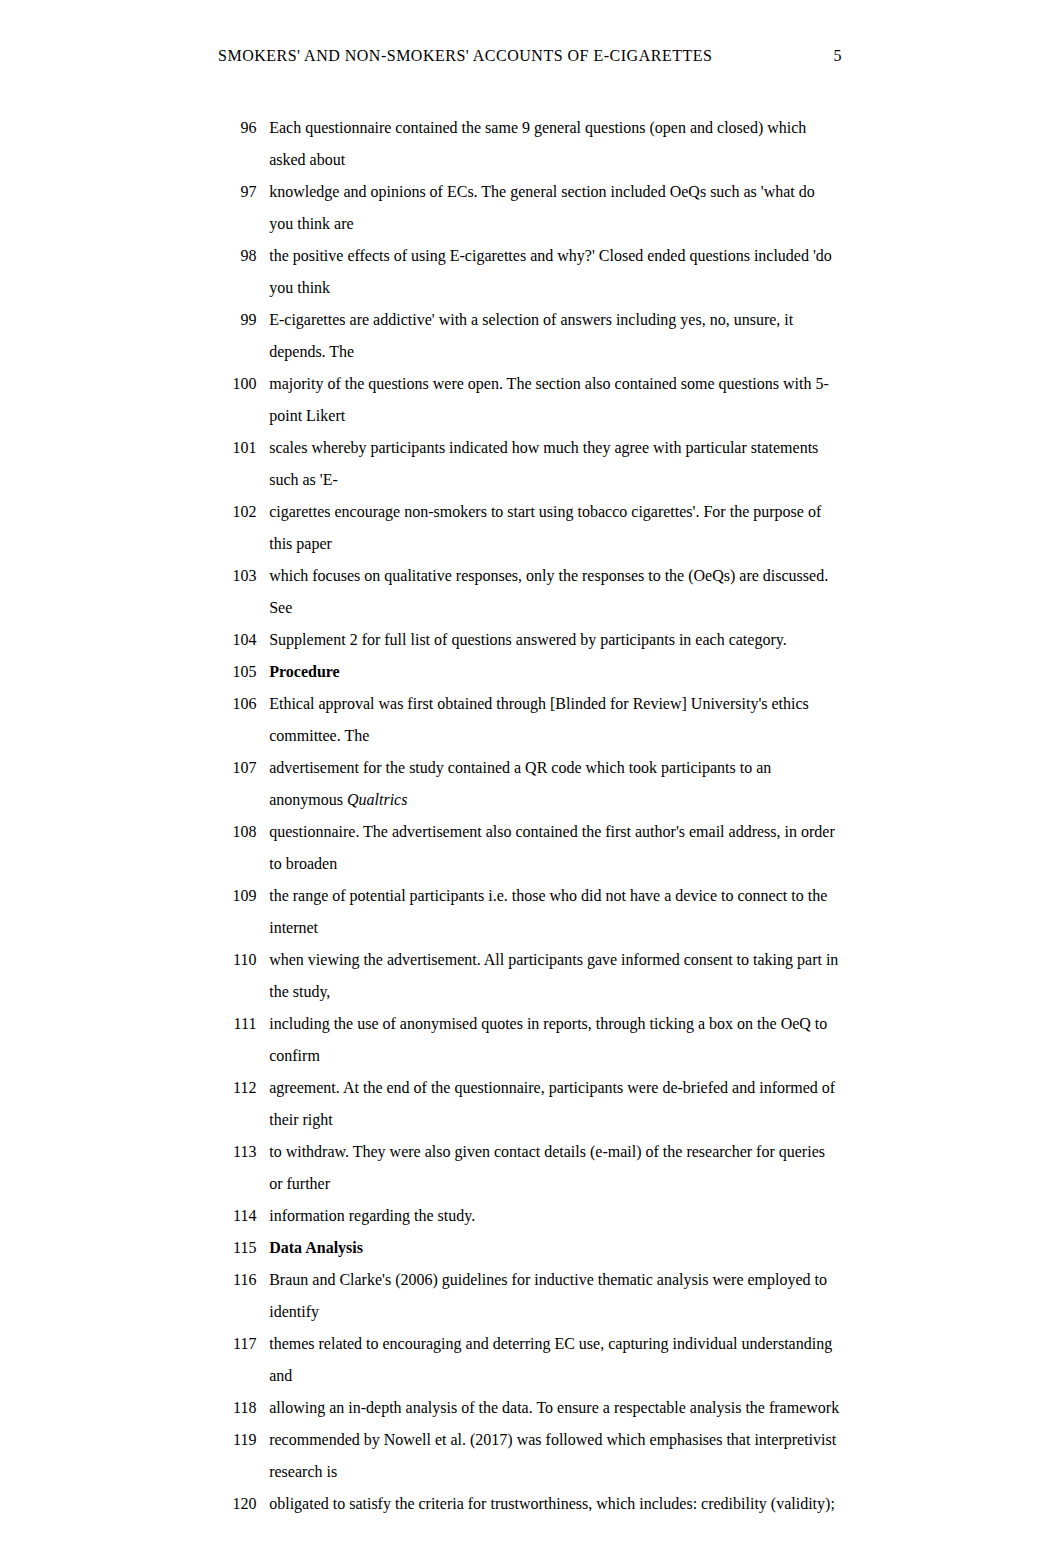Smokers' and Non-Smokers' Accounts of E-Cigarettes 5
96 Each questionnaire contained the same 9 general questions (open and closed) which asked about
97knowledge and opinions of ECs. The general section included OeQs such as 'what do you think are
98the positive effects of using E-cigarettes and why?' Closed ended questions included 'do you think
99 E-cigarettes are addictive' with a selection of answers including yes, no, unsure, it depends. The
100majority of the questions were open. The section also contained some questions with 5-point Likert
101scales whereby participants indicated how much they agree with particular statements such as 'E-
102cigarettes encourage non-smokers to start using tobacco cigarettes'. For the purpose of this paper
103which focuses on qualitative responses, only the responses to the (OeQs) are discussed. See
104 Supplement 2 for full list of questions answered by participants in each category.
105 Procedure
106 Ethical approval was first obtained through [Blinded for Review] University's ethics committee. The
107advertisement for the study contained a QR code which took participants to an anonymous Qualtrics
108questionnaire. The advertisement also contained the first author's email address, in order to broaden
109the range of potential participants i.e. those who did not have a device to connect to the internet
110when viewing the advertisement. All participants gave informed consent to taking part in the study,
111including the use of anonymised quotes in reports, through ticking a box on the OeQ to confirm
112agreement. At the end of the questionnaire, participants were de-briefed and informed of their right
113to withdraw. They were also given contact details (e-mail) of the researcher for queries or further
114information regarding the study.
115 Data Analysis
116 Braun and Clarke's (2006) guidelines for inductive thematic analysis were employed to identify
117themes related to encouraging and deterring EC use, capturing individual understanding and
118allowing an in-depth analysis of the data. To ensure a respectable analysis the framework
119recommended by Nowell et al. (2017) was followed which emphasises that interpretivist research is
120obligated to satisfy the criteria for trustworthiness, which includes: credibility (validity);